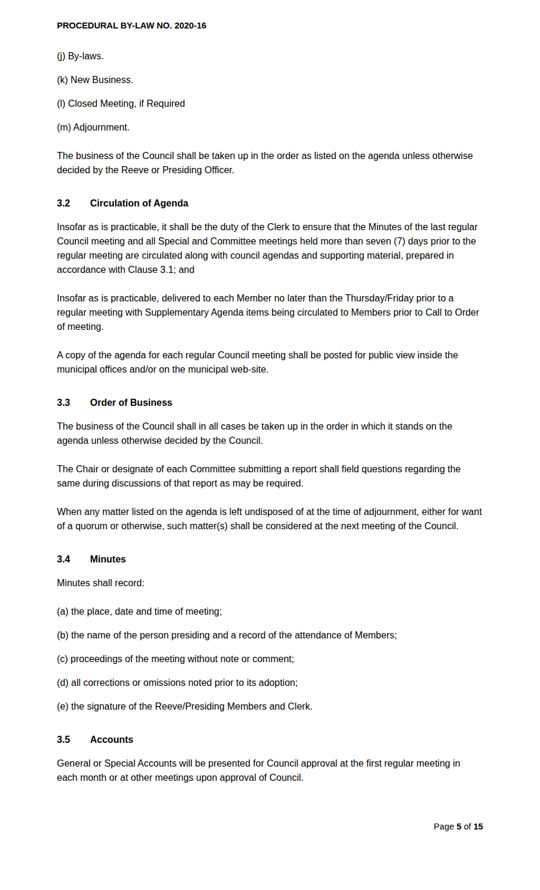PROCEDURAL BY-LAW NO. 2020-16
(j) By-laws.
(k) New Business.
(l) Closed Meeting, if Required
(m) Adjournment.
The business of the Council shall be taken up in the order as listed on the agenda unless otherwise decided by the Reeve or Presiding Officer.
3.2 Circulation of Agenda
Insofar as is practicable, it shall be the duty of the Clerk to ensure that the Minutes of the last regular Council meeting and all Special and Committee meetings held more than seven (7) days prior to the regular meeting are circulated along with council agendas and supporting material, prepared in accordance with Clause 3.1; and
Insofar as is practicable, delivered to each Member no later than the Thursday/Friday prior to a regular meeting with Supplementary Agenda items being circulated to Members prior to Call to Order of meeting.
A copy of the agenda for each regular Council meeting shall be posted for public view inside the municipal offices and/or on the municipal web-site.
3.3 Order of Business
The business of the Council shall in all cases be taken up in the order in which it stands on the agenda unless otherwise decided by the Council.
The Chair or designate of each Committee submitting a report shall field questions regarding the same during discussions of that report as may be required.
When any matter listed on the agenda is left undisposed of at the time of adjournment, either for want of a quorum or otherwise, such matter(s) shall be considered at the next meeting of the Council.
3.4 Minutes
Minutes shall record:
(a) the place, date and time of meeting;
(b) the name of the person presiding and a record of the attendance of Members;
(c) proceedings of the meeting without note or comment;
(d) all corrections or omissions noted prior to its adoption;
(e) the signature of the Reeve/Presiding Members and Clerk.
3.5 Accounts
General or Special Accounts will be presented for Council approval at the first regular meeting in each month or at other meetings upon approval of Council.
Page 5 of 15